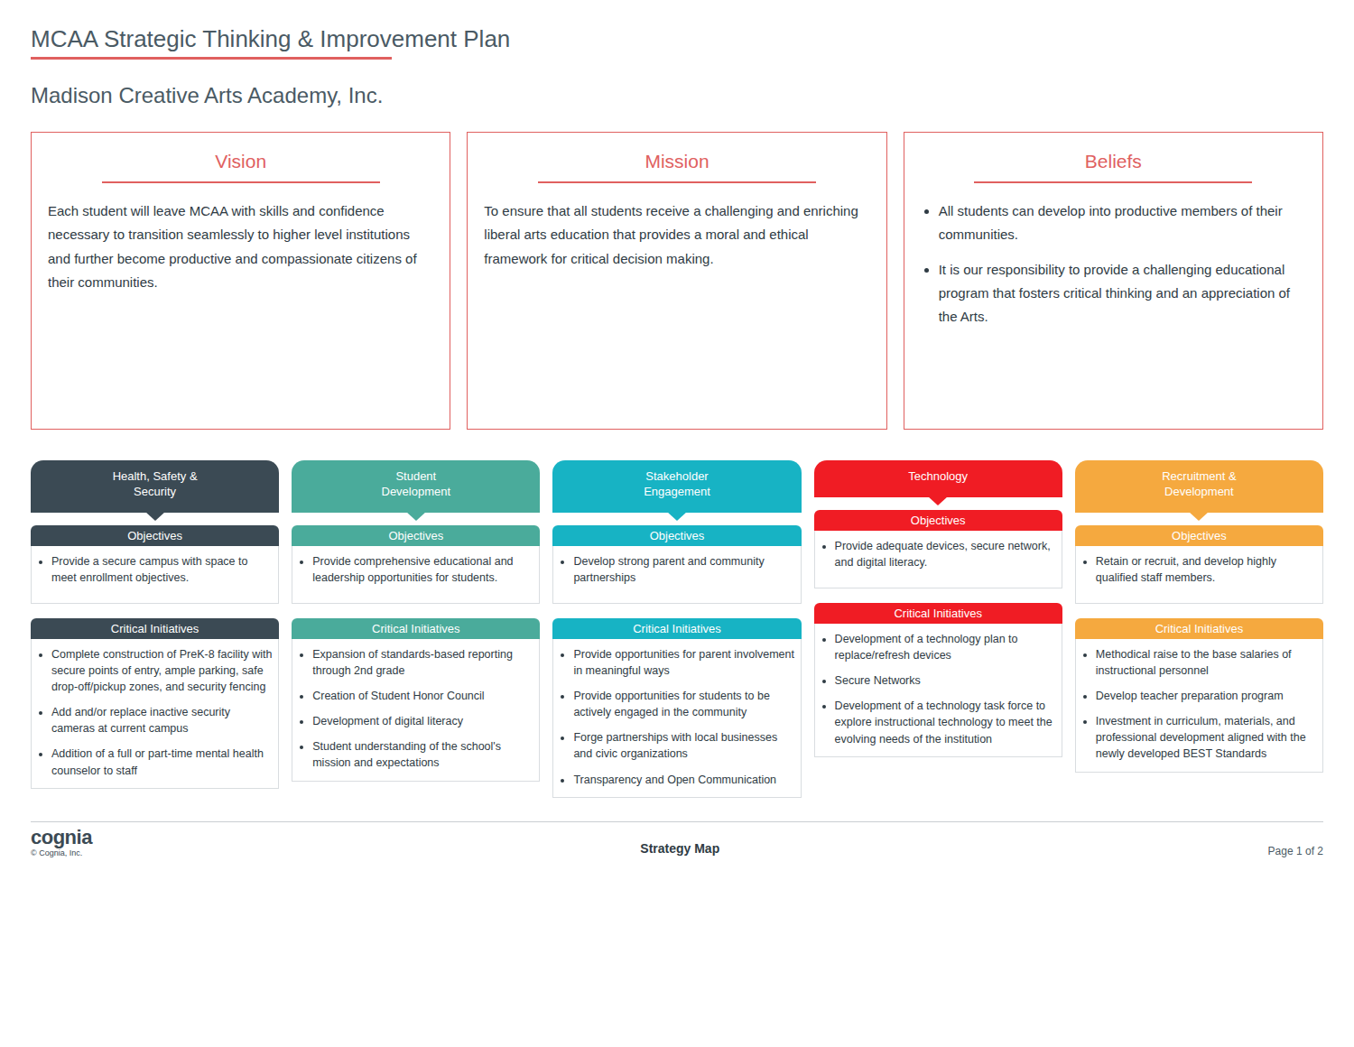MCAA Strategic Thinking & Improvement Plan
Madison Creative Arts Academy, Inc.
Vision
Each student will leave MCAA with skills and confidence necessary to transition seamlessly to higher level institutions and further become productive and compassionate citizens of their communities.
Mission
To ensure that all students receive a challenging and enriching liberal arts education that provides a moral and ethical framework for critical decision making.
Beliefs
All students can develop into productive members of their communities.
It is our responsibility to provide a challenging educational program that fosters critical thinking and an appreciation of the Arts.
Health, Safety &
Security
Objectives
Provide a secure campus with space to meet enrollment objectives.
Critical Initiatives
Complete construction of PreK-8 facility with secure points of entry, ample parking, safe drop-off/pickup zones, and security fencing
Add and/or replace inactive security cameras at current campus
Addition of a full or part-time mental health counselor to staff
Student
Development
Objectives
Provide comprehensive educational and leadership opportunities for students.
Critical Initiatives
Expansion of standards-based reporting through 2nd grade
Creation of Student Honor Council
Development of digital literacy
Student understanding of the school's mission and expectations
Stakeholder
Engagement
Objectives
Develop strong parent and community partnerships
Critical Initiatives
Provide opportunities for parent involvement in meaningful ways
Provide opportunities for students to be actively engaged in the community
Forge partnerships with local businesses and civic organizations
Transparency and Open Communication
Technology
Objectives
Provide adequate devices, secure network, and digital literacy.
Critical Initiatives
Development of a technology plan to replace/refresh devices
Secure Networks
Development of a technology task force to explore instructional technology to meet the evolving needs of the institution
Recruitment &
Development
Objectives
Retain or recruit, and develop highly qualified staff members.
Critical Initiatives
Methodical raise to the base salaries of instructional personnel
Develop teacher preparation program
Investment in curriculum, materials, and professional development aligned with the newly developed BEST Standards
cognia© Cognia, Inc.
Strategy Map
Page 1 of 2